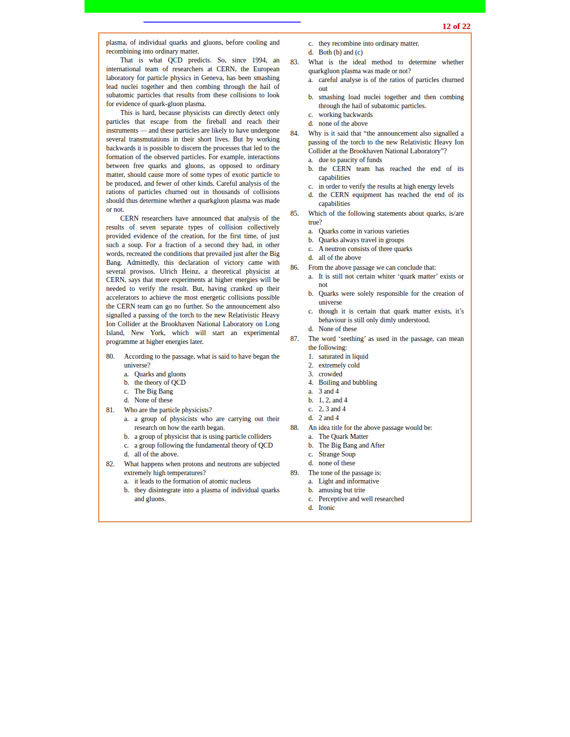12 of 22
plasma, of individual quarks and gluons, before cooling and recombining into ordinary matter.
That is what QCD predicts. So, since 1994, an international team of researchers at CERN, the European laboratory for particle physics in Geneva, has been smashing lead nuclei together and then combing through the hail of subatomic particles that results from these collisions to look for evidence of quark-gluon plasma.
This is hard, because physicists can directly detect only particles that escape from the fireball and reach their instruments — and these particles are likely to have undergone several transmutations in their short lives. But by working backwards it is possible to discern the processes that led to the formation of the observed particles. For example, interactions between free quarks and gluons, as opposed to ordinary matter, should cause more of some types of exotic particle to be produced, and fewer of other kinds. Careful analysis of the rations of particles churned out in thousands of collisions should thus determine whether a quarkgluon plasma was made or not.
CERN researchers have announced that analysis of the results of seven separate types of collision collectively provided evidence of the creation, for the first time, of just such a soup. For a fraction of a second they had, in other words, recreated the conditions that prevailed just after the Big Bang. Admittedly, this declaration of victory came with several provisos. Ulrich Heinz, a theoretical physicist at CERN, says that more experiments at higher energies will be needed to verify the result. But, having cranked up their accelerators to achieve the most energetic collisions possible the CERN team can go no further. So the announcement also signalled a passing of the torch to the new Relativistic Heavy Ion Collider at the Brookhaven National Laboratory on Long Island, New York, which will start an experimental programme at higher energies later.
80.
According to the passage, what is said to have began the universe?
a. Quarks and gluons
b. the theory of QCD
c. The Big Bang
d. None of these
81.
Who are the particle physicists?
a. a group of physicists who are carrying out their research on how the earth began.
b. a group of physicist that is using particle colliders
c. a group following the fundamental theory of QCD
d. all of the above.
82.
What happens when protons and neutrons are subjected extremely high temperatures?
a. it leads to the formation of atomic nucleus
b. they disintegrate into a plasma of individual quarks and gluons.
c. they recombine into ordinary matter.
d. Both (b) and (c)
83.
What is the ideal method to determine whether quarkgluon plasma was made or not?
a. careful analyse is of the ratios of particles churned out
b. smashing load nuclei together and then combing through the hail of subatomic particles.
c. working backwards
d. none of the above
84.
Why is it said that “the announcement also signalled a passing of the torch to the new Relativistic Heavy Ion Collider at the Brookhaven National Laboratory”?
a. due to paucity of funds
b. the CERN team has reached the end of its capabilities
c. in order to verify the results at high energy levels
d. the CERN equipment has reached the end of its capabilities
85.
Which of the following statements about quarks, is/are true?
a. Quarks come in various varieties
b. Quarks always travel in groups
c. A neutron consists of three quarks
d. all of the above
86.
From the above passage we can conclude that:
a. It is still not certain whiter ‘quark matter’ exists or not
b. Quarks were solely responsible for the creation of universe
c. though it is certain that quark matter exists, it’s behaviour is still only dimly understood.
d. None of these
87.
The word ‘seething’ as used in the passage, can mean the following:
1. saturated in liquid
2. extremely cold
3. crowded
4. Boiling and bubbling
a. 3 and 4
b. 1, 2, and 4
c. 2, 3 and 4
d. 2 and 4
88.
An idea title for the above passage would be:
a. The Quark Matter
b. The Big Bang and After
c. Strange Soup
d. none of these
89.
The tone of the passage is:
a. Light and informative
b. amusing but trite
c. Perceptive and well researched
d. Ironic